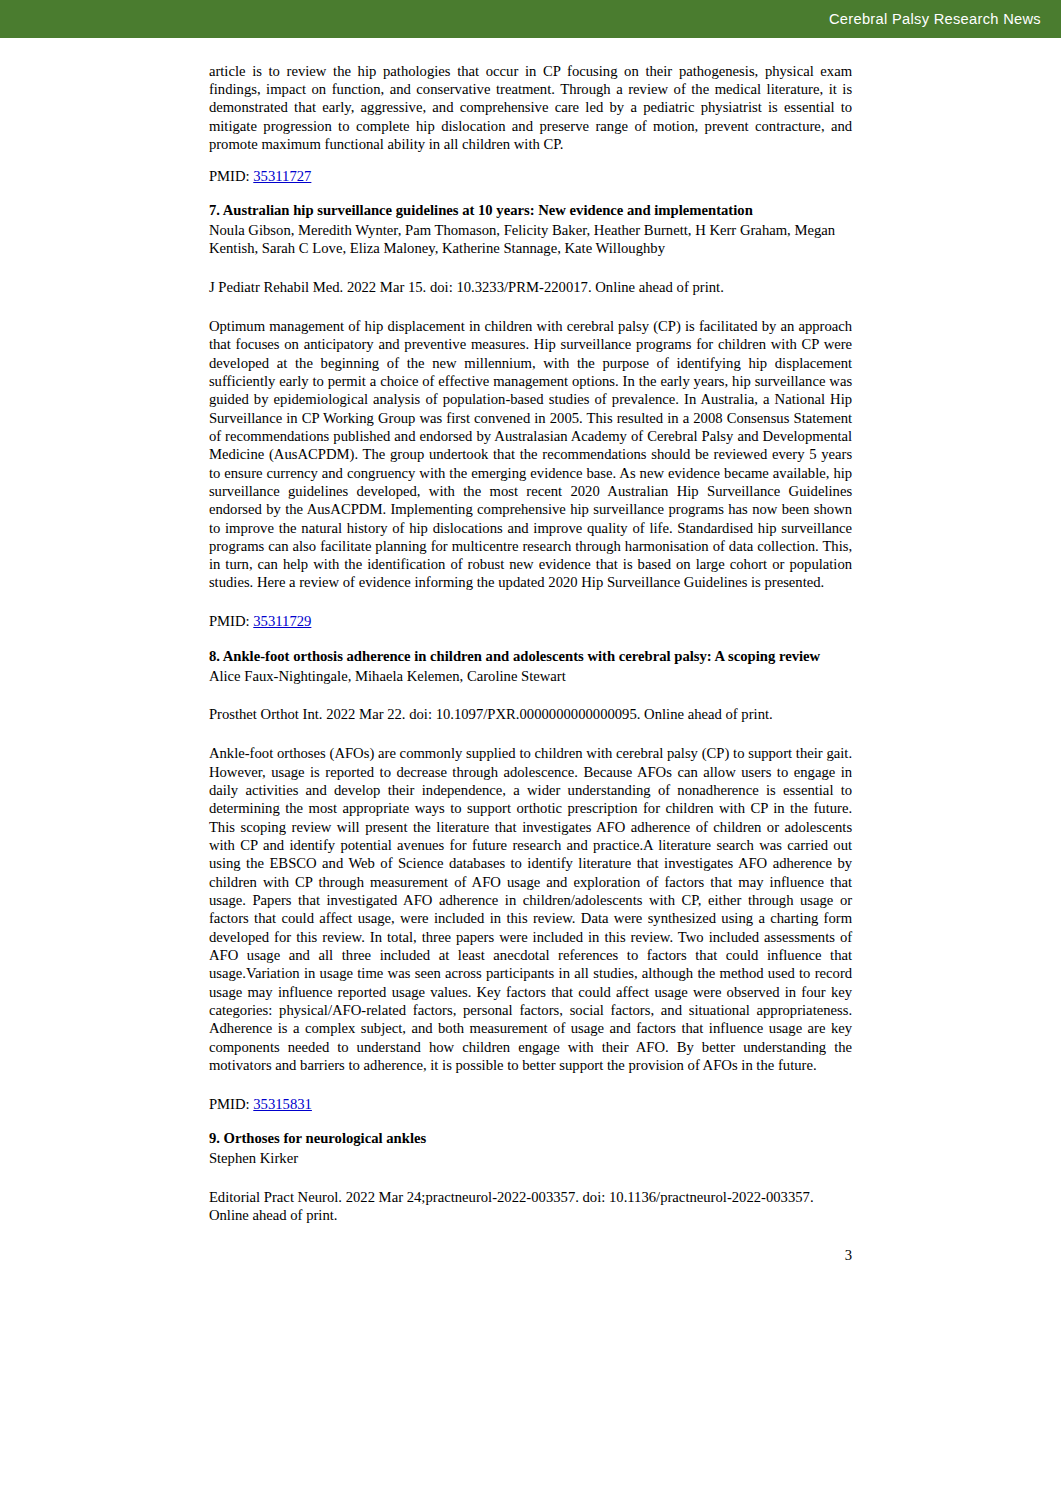Cerebral Palsy Research News
article is to review the hip pathologies that occur in CP focusing on their pathogenesis, physical exam findings, impact on function, and conservative treatment. Through a review of the medical literature, it is demonstrated that early, aggressive, and comprehensive care led by a pediatric physiatrist is essential to mitigate progression to complete hip dislocation and preserve range of motion, prevent contracture, and promote maximum functional ability in all children with CP.
PMID: 35311727
7. Australian hip surveillance guidelines at 10 years: New evidence and implementation
Noula Gibson, Meredith Wynter, Pam Thomason, Felicity Baker, Heather Burnett, H Kerr Graham, Megan Kentish, Sarah C Love, Eliza Maloney, Katherine Stannage, Kate Willoughby
J Pediatr Rehabil Med. 2022 Mar 15. doi: 10.3233/PRM-220017. Online ahead of print.
Optimum management of hip displacement in children with cerebral palsy (CP) is facilitated by an approach that focuses on anticipatory and preventive measures. Hip surveillance programs for children with CP were developed at the beginning of the new millennium, with the purpose of identifying hip displacement sufficiently early to permit a choice of effective management options. In the early years, hip surveillance was guided by epidemiological analysis of population-based studies of prevalence. In Australia, a National Hip Surveillance in CP Working Group was first convened in 2005. This resulted in a 2008 Consensus Statement of recommendations published and endorsed by Australasian Academy of Cerebral Palsy and Developmental Medicine (AusACPDM). The group undertook that the recommendations should be reviewed every 5 years to ensure currency and congruency with the emerging evidence base. As new evidence became available, hip surveillance guidelines developed, with the most recent 2020 Australian Hip Surveillance Guidelines endorsed by the AusACPDM. Implementing comprehensive hip surveillance programs has now been shown to improve the natural history of hip dislocations and improve quality of life. Standardised hip surveillance programs can also facilitate planning for multicentre research through harmonisation of data collection. This, in turn, can help with the identification of robust new evidence that is based on large cohort or population studies. Here a review of evidence informing the updated 2020 Hip Surveillance Guidelines is presented.
PMID: 35311729
8. Ankle-foot orthosis adherence in children and adolescents with cerebral palsy: A scoping review
Alice Faux-Nightingale, Mihaela Kelemen, Caroline Stewart
Prosthet Orthot Int. 2022 Mar 22. doi: 10.1097/PXR.0000000000000095. Online ahead of print.
Ankle-foot orthoses (AFOs) are commonly supplied to children with cerebral palsy (CP) to support their gait. However, usage is reported to decrease through adolescence. Because AFOs can allow users to engage in daily activities and develop their independence, a wider understanding of nonadherence is essential to determining the most appropriate ways to support orthotic prescription for children with CP in the future. This scoping review will present the literature that investigates AFO adherence of children or adolescents with CP and identify potential avenues for future research and practice.A literature search was carried out using the EBSCO and Web of Science databases to identify literature that investigates AFO adherence by children with CP through measurement of AFO usage and exploration of factors that may influence that usage. Papers that investigated AFO adherence in children/adolescents with CP, either through usage or factors that could affect usage, were included in this review. Data were synthesized using a charting form developed for this review. In total, three papers were included in this review. Two included assessments of AFO usage and all three included at least anecdotal references to factors that could influence that usage.Variation in usage time was seen across participants in all studies, although the method used to record usage may influence reported usage values. Key factors that could affect usage were observed in four key categories: physical/AFO-related factors, personal factors, social factors, and situational appropriateness. Adherence is a complex subject, and both measurement of usage and factors that influence usage are key components needed to understand how children engage with their AFO. By better understanding the motivators and barriers to adherence, it is possible to better support the provision of AFOs in the future.
PMID: 35315831
9. Orthoses for neurological ankles
Stephen Kirker
Editorial Pract Neurol. 2022 Mar 24;practneurol-2022-003357. doi: 10.1136/practneurol-2022-003357. Online ahead of print.
3